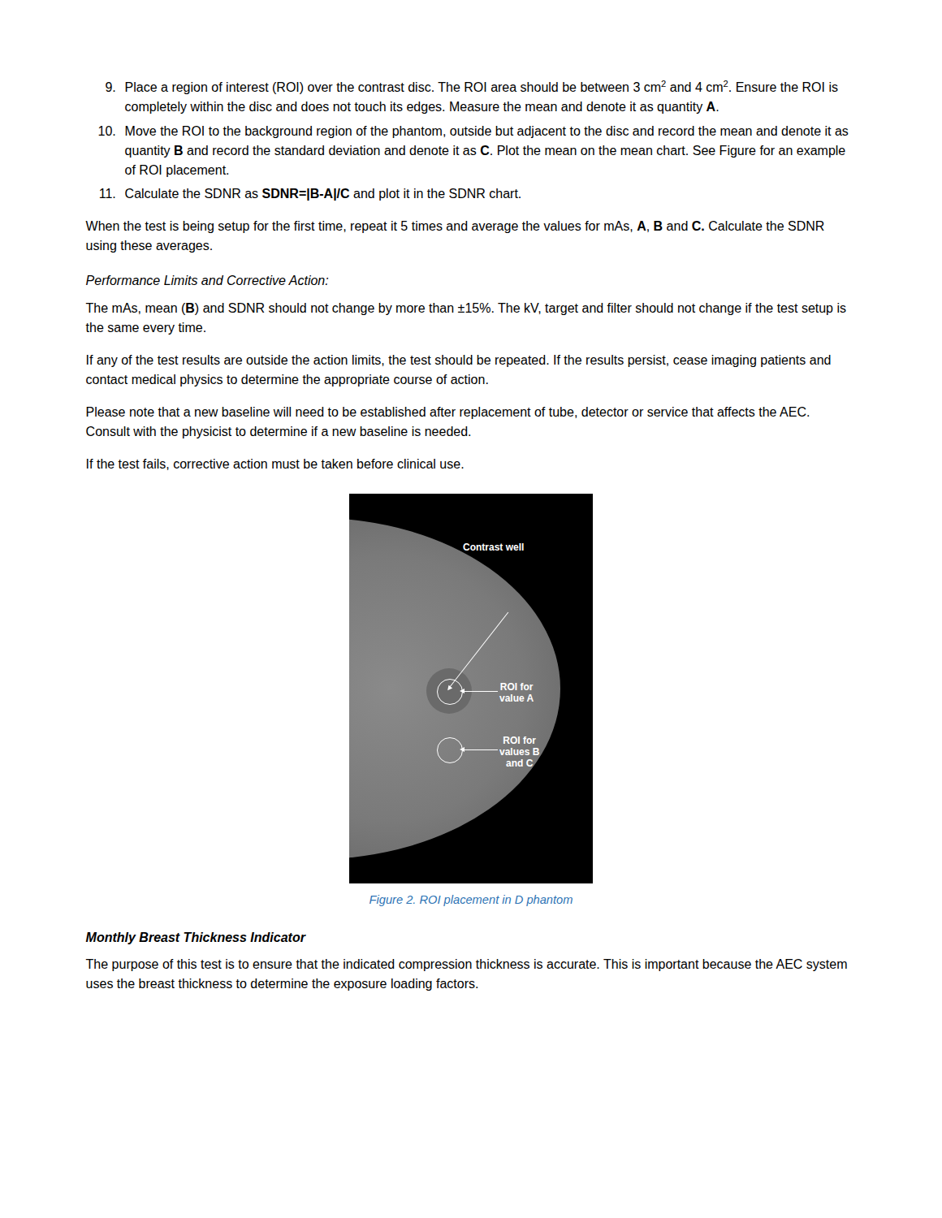Place a region of interest (ROI) over the contrast disc. The ROI area should be between 3 cm2 and 4 cm2. Ensure the ROI is completely within the disc and does not touch its edges. Measure the mean and denote it as quantity A.
Move the ROI to the background region of the phantom, outside but adjacent to the disc and record the mean and denote it as quantity B and record the standard deviation and denote it as C. Plot the mean on the mean chart. See Figure for an example of ROI placement.
Calculate the SDNR as SDNR=|B-A|/C and plot it in the SDNR chart.
When the test is being setup for the first time, repeat it 5 times and average the values for mAs, A, B and C. Calculate the SDNR using these averages.
Performance Limits and Corrective Action:
The mAs, mean (B) and SDNR should not change by more than ±15%. The kV, target and filter should not change if the test setup is the same every time.
If any of the test results are outside the action limits, the test should be repeated. If the results persist, cease imaging patients and contact medical physics to determine the appropriate course of action.
Please note that a new baseline will need to be established after replacement of tube, detector or service that affects the AEC. Consult with the physicist to determine if a new baseline is needed.
If the test fails, corrective action must be taken before clinical use.
Contrast well
ROI for
value A
ROI for
values B
and C
Figure 2. ROI placement in D phantom
Monthly Breast Thickness Indicator
The purpose of this test is to ensure that the indicated compression thickness is accurate. This is important because the AEC system uses the breast thickness to determine the exposure loading factors.